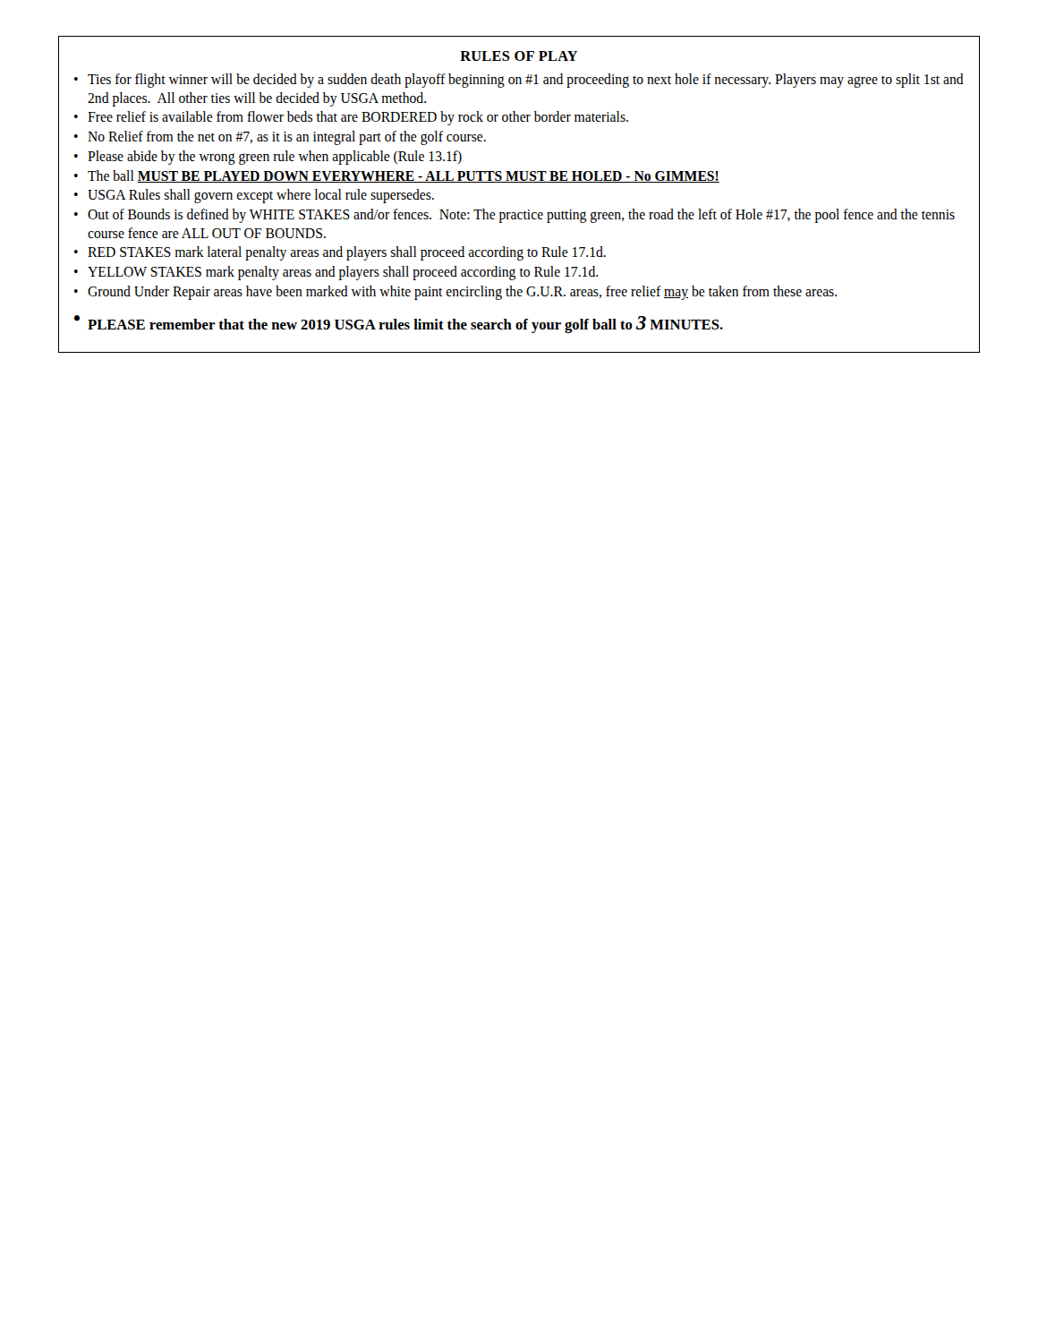RULES OF PLAY
Ties for flight winner will be decided by a sudden death playoff beginning on #1 and proceeding to next hole if necessary. Players may agree to split 1st and 2nd places. All other ties will be decided by USGA method.
Free relief is available from flower beds that are BORDERED by rock or other border materials.
No Relief from the net on #7, as it is an integral part of the golf course.
Please abide by the wrong green rule when applicable (Rule 13.1f)
The ball MUST BE PLAYED DOWN EVERYWHERE - ALL PUTTS MUST BE HOLED - No GIMMES!
USGA Rules shall govern except where local rule supersedes.
Out of Bounds is defined by WHITE STAKES and/or fences. Note: The practice putting green, the road the left of Hole #17, the pool fence and the tennis course fence are ALL OUT OF BOUNDS.
RED STAKES mark lateral penalty areas and players shall proceed according to Rule 17.1d.
YELLOW STAKES mark penalty areas and players shall proceed according to Rule 17.1d.
Ground Under Repair areas have been marked with white paint encircling the G.U.R. areas, free relief may be taken from these areas.
PLEASE remember that the new 2019 USGA rules limit the search of your golf ball to 3 MINUTES.